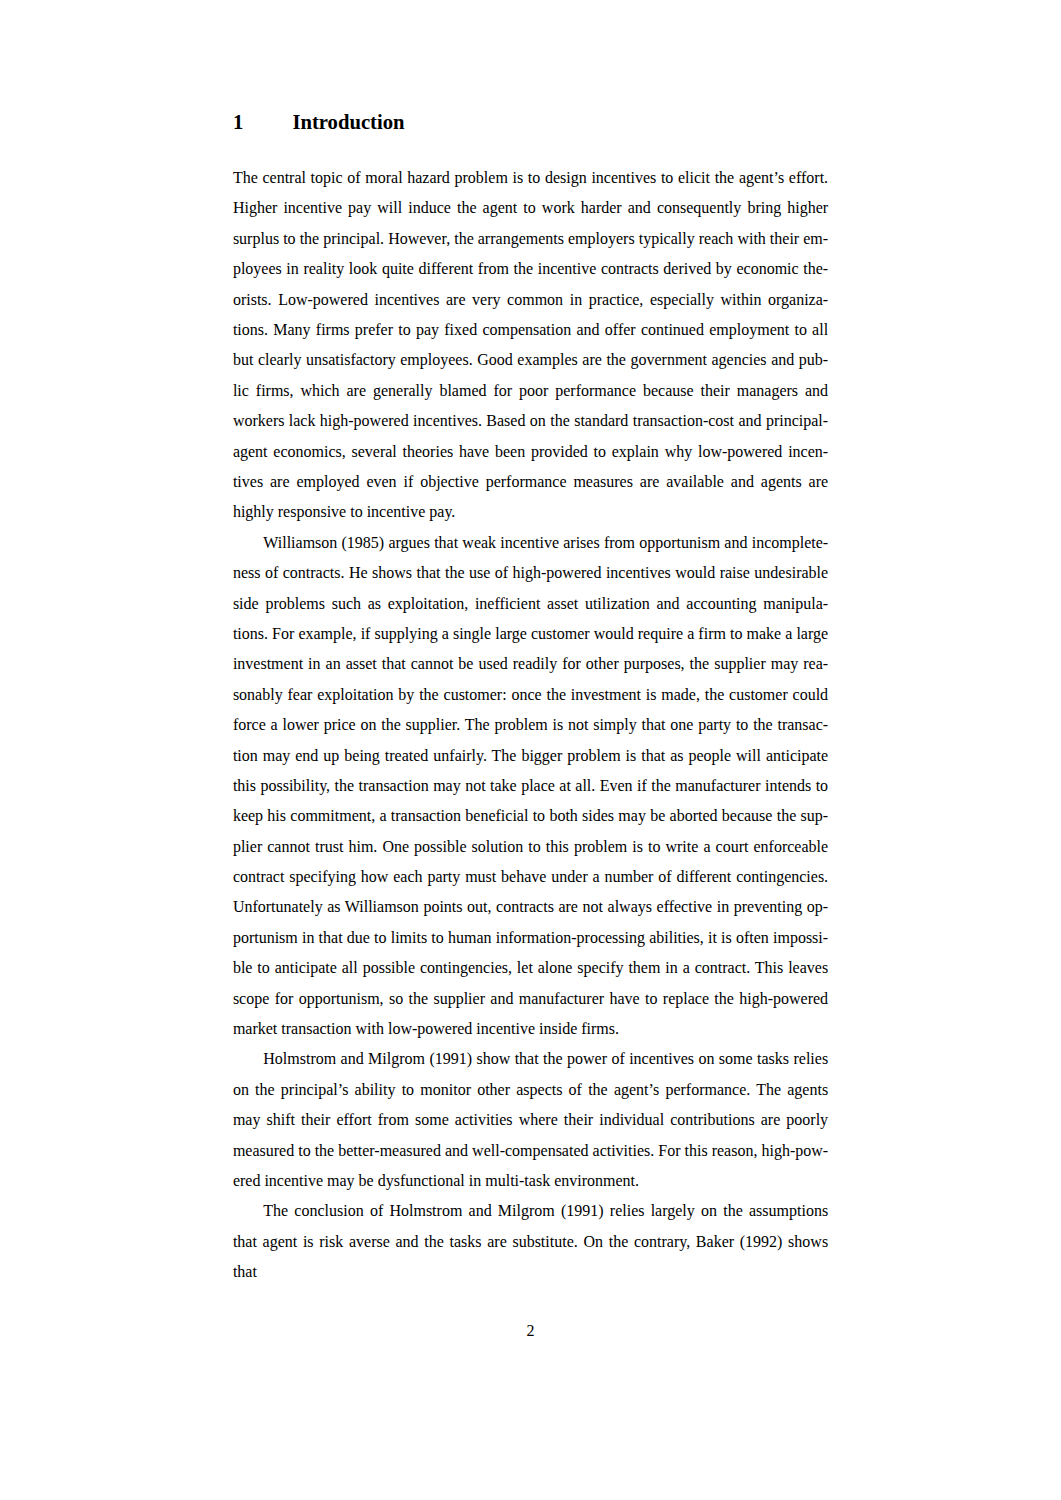1 Introduction
The central topic of moral hazard problem is to design incentives to elicit the agent’s effort. Higher incentive pay will induce the agent to work harder and consequently bring higher surplus to the principal. However, the arrangements employers typically reach with their employees in reality look quite different from the incentive contracts derived by economic theorists. Low-powered incentives are very common in practice, especially within organizations. Many firms prefer to pay fixed compensation and offer continued employment to all but clearly unsatisfactory employees. Good examples are the government agencies and public firms, which are generally blamed for poor performance because their managers and workers lack high-powered incentives. Based on the standard transaction-cost and principal-agent economics, several theories have been provided to explain why low-powered incentives are employed even if objective performance measures are available and agents are highly responsive to incentive pay.
Williamson (1985) argues that weak incentive arises from opportunism and incompleteness of contracts. He shows that the use of high-powered incentives would raise undesirable side problems such as exploitation, inefficient asset utilization and accounting manipulations. For example, if supplying a single large customer would require a firm to make a large investment in an asset that cannot be used readily for other purposes, the supplier may reasonably fear exploitation by the customer: once the investment is made, the customer could force a lower price on the supplier. The problem is not simply that one party to the transaction may end up being treated unfairly. The bigger problem is that as people will anticipate this possibility, the transaction may not take place at all. Even if the manufacturer intends to keep his commitment, a transaction beneficial to both sides may be aborted because the supplier cannot trust him. One possible solution to this problem is to write a court enforceable contract specifying how each party must behave under a number of different contingencies. Unfortunately as Williamson points out, contracts are not always effective in preventing opportunism in that due to limits to human information-processing abilities, it is often impossible to anticipate all possible contingencies, let alone specify them in a contract. This leaves scope for opportunism, so the supplier and manufacturer have to replace the high-powered market transaction with low-powered incentive inside firms.
Holmstrom and Milgrom (1991) show that the power of incentives on some tasks relies on the principal’s ability to monitor other aspects of the agent’s performance. The agents may shift their effort from some activities where their individual contributions are poorly measured to the better-measured and well-compensated activities. For this reason, high-powered incentive may be dysfunctional in multi-task environment.
The conclusion of Holmstrom and Milgrom (1991) relies largely on the assumptions that agent is risk averse and the tasks are substitute. On the contrary, Baker (1992) shows that
2